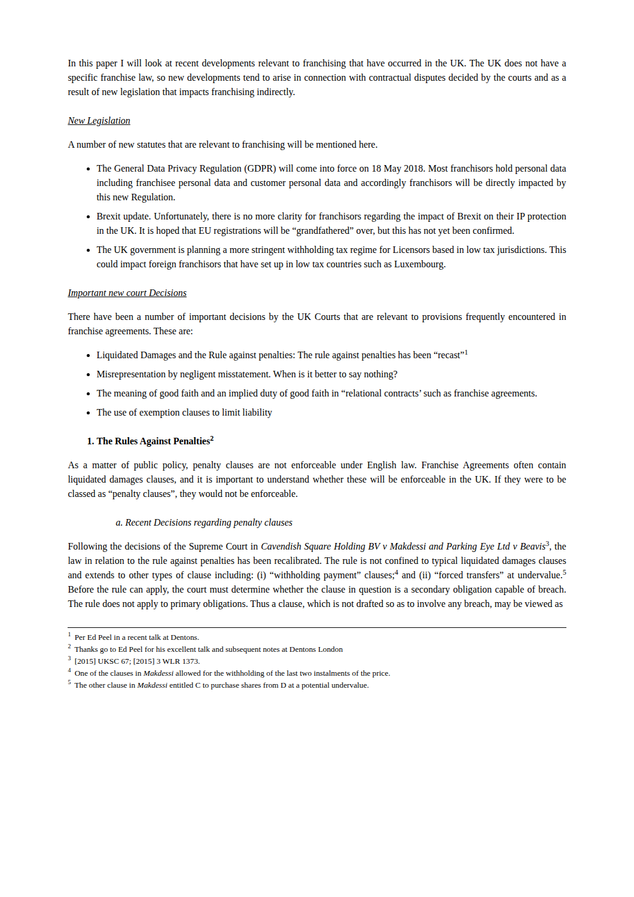In this paper I will look at recent developments relevant to franchising that have occurred in the UK. The UK does not have a specific franchise law, so new developments tend to arise in connection with contractual disputes decided by the courts and as a result of new legislation that impacts franchising indirectly.
New Legislation
A number of new statutes that are relevant to franchising will be mentioned here.
The General Data Privacy Regulation (GDPR) will come into force on 18 May 2018. Most franchisors hold personal data including franchisee personal data and customer personal data and accordingly franchisors will be directly impacted by this new Regulation.
Brexit update. Unfortunately, there is no more clarity for franchisors regarding the impact of Brexit on their IP protection in the UK. It is hoped that EU registrations will be “grandfathered” over, but this has not yet been confirmed.
The UK government is planning a more stringent withholding tax regime for Licensors based in low tax jurisdictions. This could impact foreign franchisors that have set up in low tax countries such as Luxembourg.
Important new court Decisions
There have been a number of important decisions by the UK Courts that are relevant to provisions frequently encountered in franchise agreements. These are:
Liquidated Damages and the Rule against penalties: The rule against penalties has been “recast”1
Misrepresentation by negligent misstatement. When is it better to say nothing?
The meaning of good faith and an implied duty of good faith in “relational contracts’ such as franchise agreements.
The use of exemption clauses to limit liability
The Rules Against Penalties2
As a matter of public policy, penalty clauses are not enforceable under English law. Franchise Agreements often contain liquidated damages clauses, and it is important to understand whether these will be enforceable in the UK. If they were to be classed as “penalty clauses”, they would not be enforceable.
Recent Decisions regarding penalty clauses
Following the decisions of the Supreme Court in Cavendish Square Holding BV v Makdessi and Parking Eye Ltd v Beavis3, the law in relation to the rule against penalties has been recalibrated. The rule is not confined to typical liquidated damages clauses and extends to other types of clause including: (i) “withholding payment” clauses;4 and (ii) “forced transfers” at undervalue.5 Before the rule can apply, the court must determine whether the clause in question is a secondary obligation capable of breach. The rule does not apply to primary obligations. Thus a clause, which is not drafted so as to involve any breach, may be viewed as
1 Per Ed Peel in a recent talk at Dentons.
2 Thanks go to Ed Peel for his excellent talk and subsequent notes at Dentons London
3 [2015] UKSC 67; [2015] 3 WLR 1373.
4 One of the clauses in Makdessi allowed for the withholding of the last two instalments of the price.
5 The other clause in Makdessi entitled C to purchase shares from D at a potential undervalue.